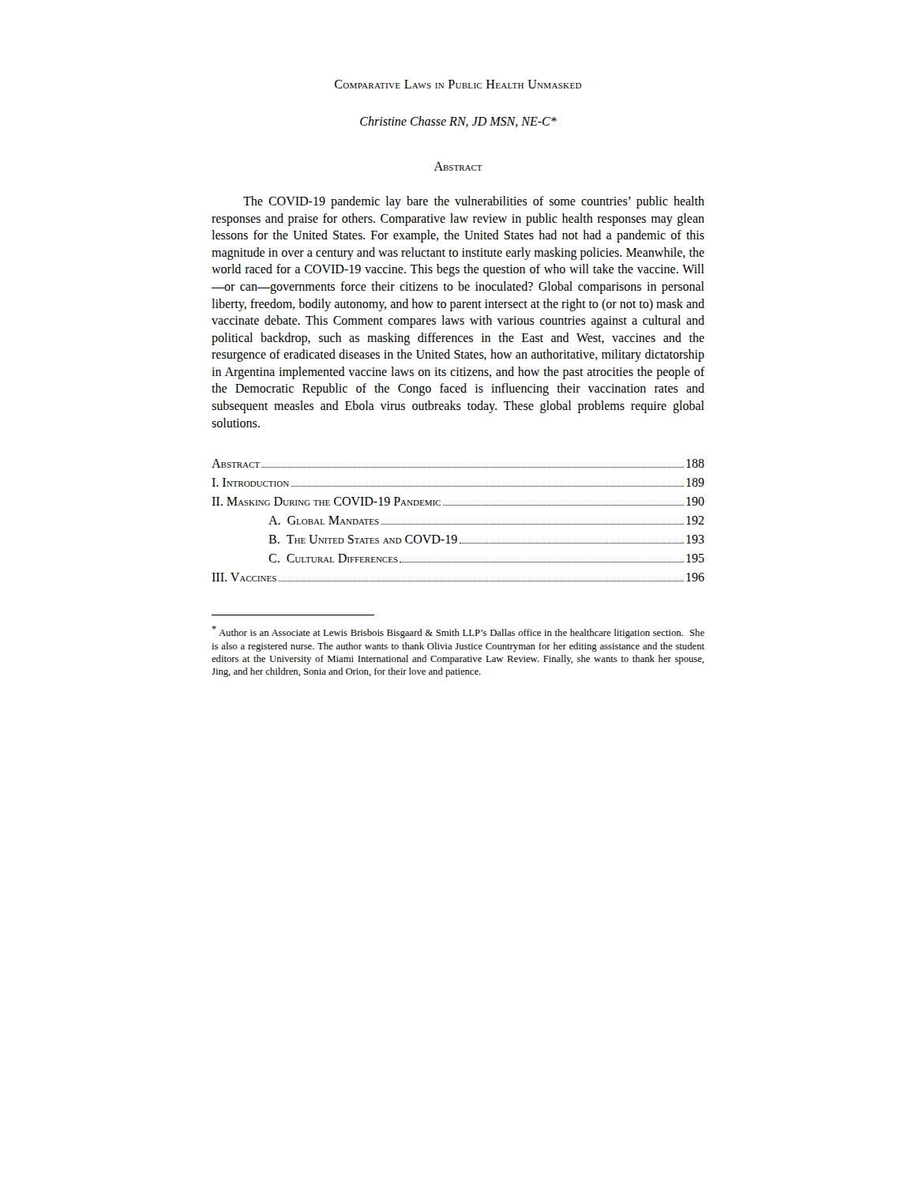Comparative Laws in Public Health Unmasked
Christine Chasse RN, JD MSN, NE-C*
Abstract
The COVID-19 pandemic lay bare the vulnerabilities of some countries’ public health responses and praise for others. Comparative law review in public health responses may glean lessons for the United States. For example, the United States had not had a pandemic of this magnitude in over a century and was reluctant to institute early masking policies. Meanwhile, the world raced for a COVID-19 vaccine. This begs the question of who will take the vaccine. Will—or can—governments force their citizens to be inoculated? Global comparisons in personal liberty, freedom, bodily autonomy, and how to parent intersect at the right to (or not to) mask and vaccinate debate. This Comment compares laws with various countries against a cultural and political backdrop, such as masking differences in the East and West, vaccines and the resurgence of eradicated diseases in the United States, how an authoritative, military dictatorship in Argentina implemented vaccine laws on its citizens, and how the past atrocities the people of the Democratic Republic of the Congo faced is influencing their vaccination rates and subsequent measles and Ebola virus outbreaks today. These global problems require global solutions.
Abstract 188
I. Introduction 189
II. Masking During the COVID-19 Pandemic 190
A. Global Mandates 192
B. The United States and COVD-19 193
C. Cultural Differences 195
III. Vaccines 196
* Author is an Associate at Lewis Brisbois Bisgaard & Smith LLP’s Dallas office in the healthcare litigation section. She is also a registered nurse. The author wants to thank Olivia Justice Countryman for her editing assistance and the student editors at the University of Miami International and Comparative Law Review. Finally, she wants to thank her spouse, Jing, and her children, Sonia and Orion, for their love and patience.